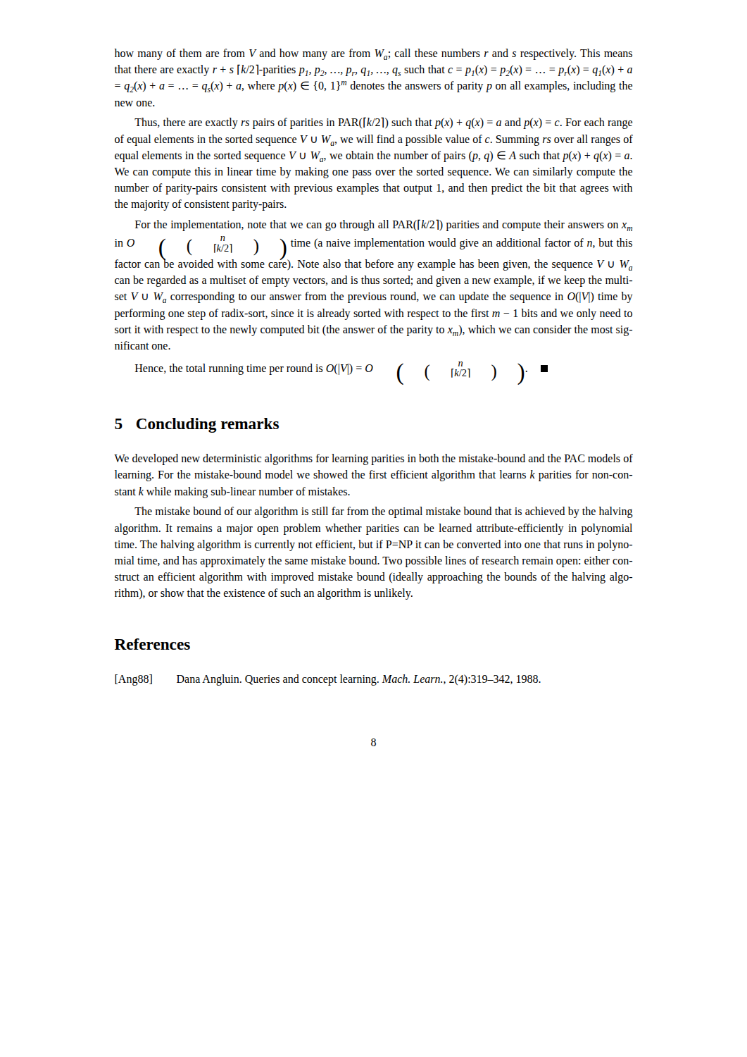how many of them are from V and how many are from Wa; call these numbers r and s respectively. This means that there are exactly r + s ⌈k/2⌉-parities p1, p2, …, pr, q1, …, qs such that c = p1(x) = p2(x) = … = pr(x) = q1(x) + a = q2(x) + a = … = qs(x) + a, where p(x) ∈ {0, 1}m denotes the answers of parity p on all examples, including the new one.
Thus, there are exactly rs pairs of parities in PAR(⌈k/2⌉) such that p(x) + q(x) = a and p(x) = c. For each range of equal elements in the sorted sequence V ∪ Wa, we will find a possible value of c. Summing rs over all ranges of equal elements in the sorted sequence V ∪ Wa, we obtain the number of pairs (p, q) ∈ A such that p(x) + q(x) = a. We can compute this in linear time by making one pass over the sorted sequence. We can similarly compute the number of parity-pairs consistent with previous examples that output 1, and then predict the bit that agrees with the majority of consistent parity-pairs.
For the implementation, note that we can go through all PAR(⌈k/2⌉) parities and compute their answers on xm in O ((n⌈k/2⌉)) time (a naive implementation would give an additional factor of n, but this factor can be avoided with some care). Note also that before any example has been given, the sequence V ∪ Wa can be regarded as a multiset of empty vectors, and is thus sorted; and given a new example, if we keep the multiset V ∪ Wa corresponding to our answer from the previous round, we can update the sequence in O(|V|) time by performing one step of radix-sort, since it is already sorted with respect to the first m − 1 bits and we only need to sort it with respect to the newly computed bit (the answer of the parity to xm), which we can consider the most significant one.
Hence, the total running time per round is O(|V|) = O ((n⌈k/2⌉)).
5 Concluding remarks
We developed new deterministic algorithms for learning parities in both the mistake-bound and the PAC models of learning. For the mistake-bound model we showed the first efficient algorithm that learns k parities for non-constant k while making sub-linear number of mistakes.
The mistake bound of our algorithm is still far from the optimal mistake bound that is achieved by the halving algorithm. It remains a major open problem whether parities can be learned attribute-efficiently in polynomial time. The halving algorithm is currently not efficient, but if P=NP it can be converted into one that runs in polynomial time, and has approximately the same mistake bound. Two possible lines of research remain open: either construct an efficient algorithm with improved mistake bound (ideally approaching the bounds of the halving algorithm), or show that the existence of such an algorithm is unlikely.
References
[Ang88]
Dana Angluin. Queries and concept learning. Mach. Learn., 2(4):319–342, 1988.
8